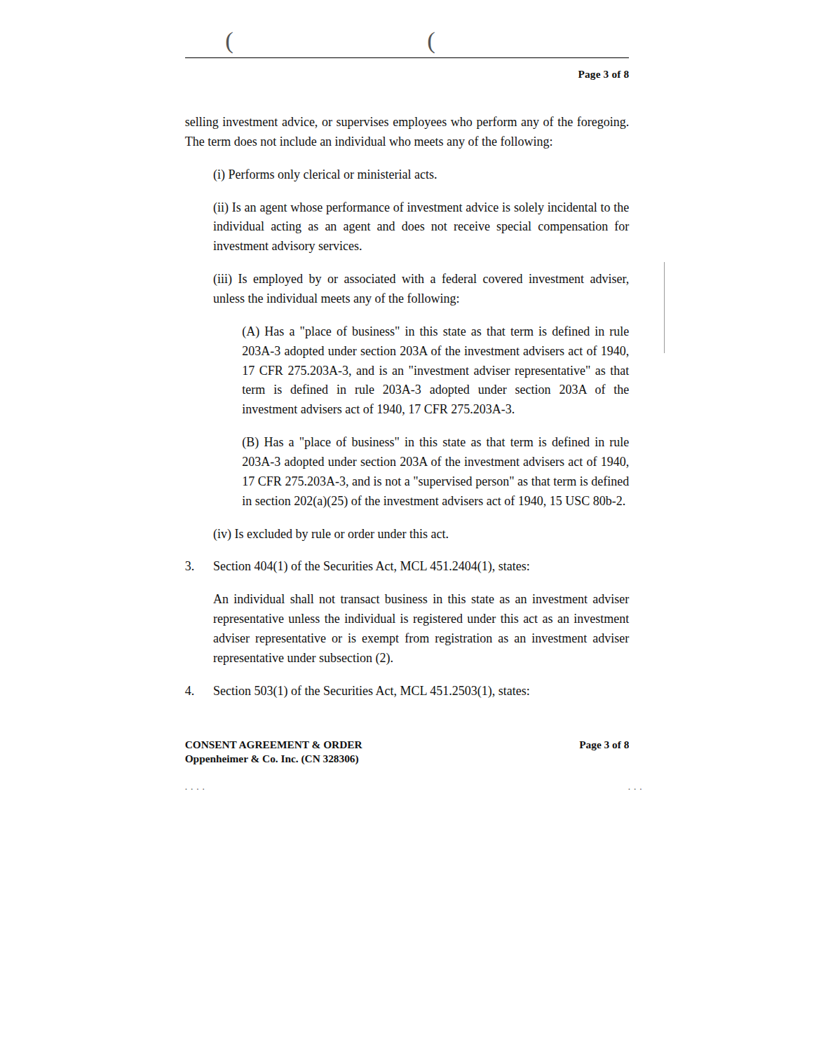(
(
Page 3 of 8
selling investment advice, or supervises employees who perform any of the foregoing. The term does not include an individual who meets any of the following:
(i) Performs only clerical or ministerial acts.
(ii) Is an agent whose performance of investment advice is solely incidental to the individual acting as an agent and does not receive special compensation for investment advisory services.
(iii) Is employed by or associated with a federal covered investment adviser, unless the individual meets any of the following:
(A) Has a "place of business" in this state as that term is defined in rule 203A-3 adopted under section 203A of the investment advisers act of 1940, 17 CFR 275.203A-3, and is an "investment adviser representative" as that term is defined in rule 203A-3 adopted under section 203A of the investment advisers act of 1940, 17 CFR 275.203A-3.
(B) Has a "place of business" in this state as that term is defined in rule 203A-3 adopted under section 203A of the investment advisers act of 1940, 17 CFR 275.203A-3, and is not a "supervised person" as that term is defined in section 202(a)(25) of the investment advisers act of 1940, 15 USC 80b-2.
(iv) Is excluded by rule or order under this act.
3. Section 404(1) of the Securities Act, MCL 451.2404(1), states:
An individual shall not transact business in this state as an investment adviser representative unless the individual is registered under this act as an investment adviser representative or is exempt from registration as an investment adviser representative under subsection (2).
4. Section 503(1) of the Securities Act, MCL 451.2503(1), states:
CONSENT AGREEMENT & ORDER
Oppenheimer & Co. Inc. (CN 328306)
Page 3 of 8
. . . .
. . .